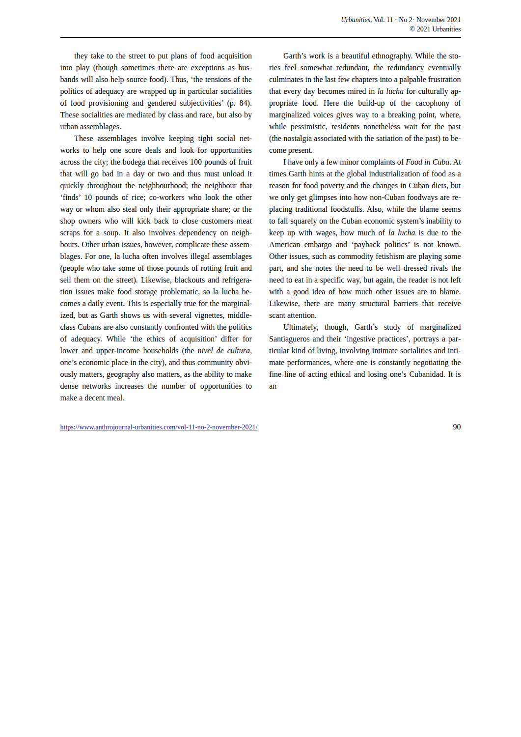Urbanities, Vol. 11 · No 2· November 2021
© 2021 Urbanities
they take to the street to put plans of food acquisition into play (though sometimes there are exceptions as husbands will also help source food). Thus, ‘the tensions of the politics of adequacy are wrapped up in particular socialities of food provisioning and gendered subjectivities’ (p. 84). These socialities are mediated by class and race, but also by urban assemblages.
These assemblages involve keeping tight social networks to help one score deals and look for opportunities across the city; the bodega that receives 100 pounds of fruit that will go bad in a day or two and thus must unload it quickly throughout the neighbourhood; the neighbour that ‘finds’ 10 pounds of rice; co-workers who look the other way or whom also steal only their appropriate share; or the shop owners who will kick back to close customers meat scraps for a soup. It also involves dependency on neighbours. Other urban issues, however, complicate these assemblages. For one, la lucha often involves illegal assemblages (people who take some of those pounds of rotting fruit and sell them on the street). Likewise, blackouts and refrigeration issues make food storage problematic, so la lucha becomes a daily event. This is especially true for the marginalized, but as Garth shows us with several vignettes, middle-class Cubans are also constantly confronted with the politics of adequacy. While ‘the ethics of acquisition’ differ for lower and upper-income households (the nivel de cultura, one’s economic place in the city), and thus community obviously matters, geography also matters, as the ability to make dense networks increases the number of opportunities to make a decent meal.
Garth’s work is a beautiful ethnography. While the stories feel somewhat redundant, the redundancy eventually culminates in the last few chapters into a palpable frustration that every day becomes mired in la lucha for culturally appropriate food. Here the build-up of the cacophony of marginalized voices gives way to a breaking point, where, while pessimistic, residents nonetheless wait for the past (the nostalgia associated with the satiation of the past) to become present.
I have only a few minor complaints of Food in Cuba. At times Garth hints at the global industrialization of food as a reason for food poverty and the changes in Cuban diets, but we only get glimpses into how non-Cuban foodways are replacing traditional foodstuffs. Also, while the blame seems to fall squarely on the Cuban economic system’s inability to keep up with wages, how much of la lucha is due to the American embargo and ‘payback politics’ is not known. Other issues, such as commodity fetishism are playing some part, and she notes the need to be well dressed rivals the need to eat in a specific way, but again, the reader is not left with a good idea of how much other issues are to blame. Likewise, there are many structural barriers that receive scant attention.
Ultimately, though, Garth’s study of marginalized Santiagueros and their ‘ingestive practices’, portrays a particular kind of living, involving intimate socialities and intimate performances, where one is constantly negotiating the fine line of acting ethical and losing one’s Cubanidad. It is an
https://www.anthrojournal-urbanities.com/vol-11-no-2-november-2021/ 90